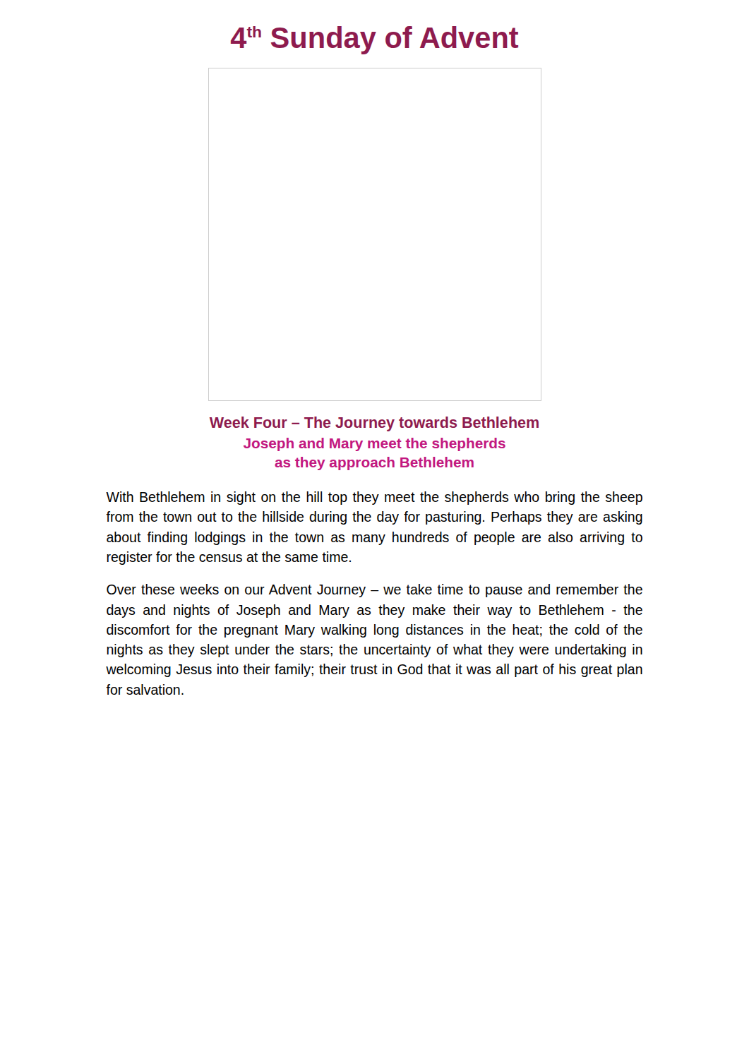4th Sunday of Advent
Week Four – The Journey towards Bethlehem
Joseph and Mary meet the shepherds
as they approach Bethlehem
With Bethlehem in sight on the hill top they meet the shepherds who bring the sheep from the town out to the hillside during the day for pasturing. Perhaps they are asking about finding lodgings in the town as many hundreds of people are also arriving to register for the census at the same time.
Over these weeks on our Advent Journey – we take time to pause and remember the days and nights of Joseph and Mary as they make their way to Bethlehem - the discomfort for the pregnant Mary walking long distances in the heat; the cold of the nights as they slept under the stars; the uncertainty of what they were undertaking in welcoming Jesus into their family; their trust in God that it was all part of his great plan for salvation.